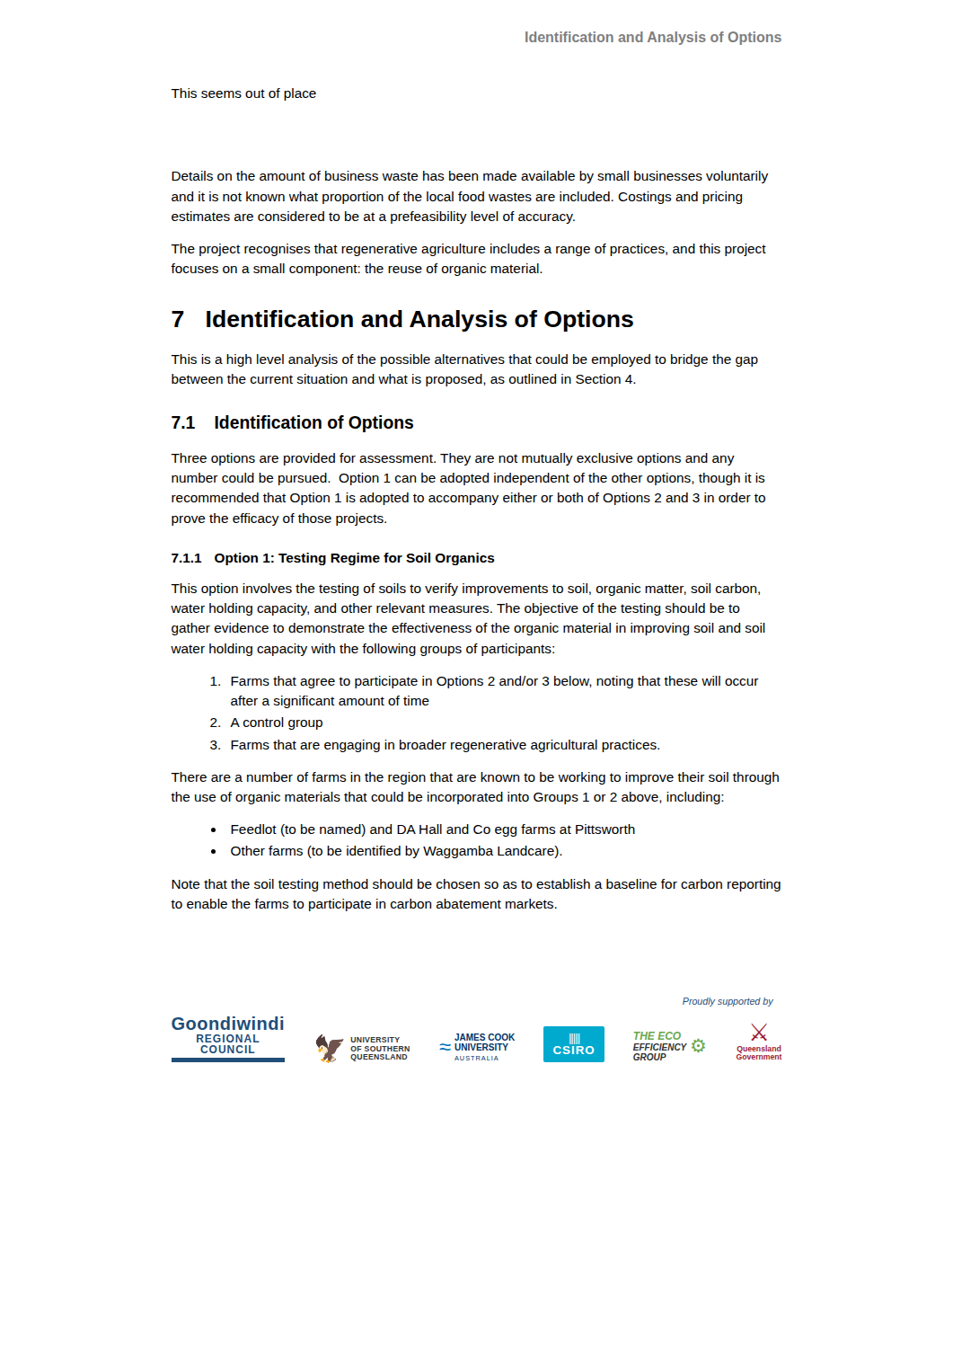Identification and Analysis of Options
This seems out of place
Details on the amount of business waste has been made available by small businesses voluntarily and it is not known what proportion of the local food wastes are included. Costings and pricing estimates are considered to be at a prefeasibility level of accuracy.
The project recognises that regenerative agriculture includes a range of practices, and this project focuses on a small component: the reuse of organic material.
7 Identification and Analysis of Options
This is a high level analysis of the possible alternatives that could be employed to bridge the gap between the current situation and what is proposed, as outlined in Section 4.
7.1 Identification of Options
Three options are provided for assessment. They are not mutually exclusive options and any number could be pursued. Option 1 can be adopted independent of the other options, though it is recommended that Option 1 is adopted to accompany either or both of Options 2 and 3 in order to prove the efficacy of those projects.
7.1.1 Option 1: Testing Regime for Soil Organics
This option involves the testing of soils to verify improvements to soil, organic matter, soil carbon, water holding capacity, and other relevant measures. The objective of the testing should be to gather evidence to demonstrate the effectiveness of the organic material in improving soil and soil water holding capacity with the following groups of participants:
Farms that agree to participate in Options 2 and/or 3 below, noting that these will occur after a significant amount of time
A control group
Farms that are engaging in broader regenerative agricultural practices.
There are a number of farms in the region that are known to be working to improve their soil through the use of organic materials that could be incorporated into Groups 1 or 2 above, including:
Feedlot (to be named) and DA Hall and Co egg farms at Pittsworth
Other farms (to be identified by Waggamba Landcare).
Note that the soil testing method should be chosen so as to establish a baseline for carbon reporting to enable the farms to participate in carbon abatement markets.
Proudly supported by
Goondiwindi
REGIONAL
COUNCIL
🦅
UNIVERSITY
OF SOUTHERN
QUEENSLAND
≈
JAMES COOK
UNIVERSITY
AUSTRALIA
|||||
CSIRO
THE ECO
EFFICIENCY
GROUP
⚙
⚔
Queensland
Government